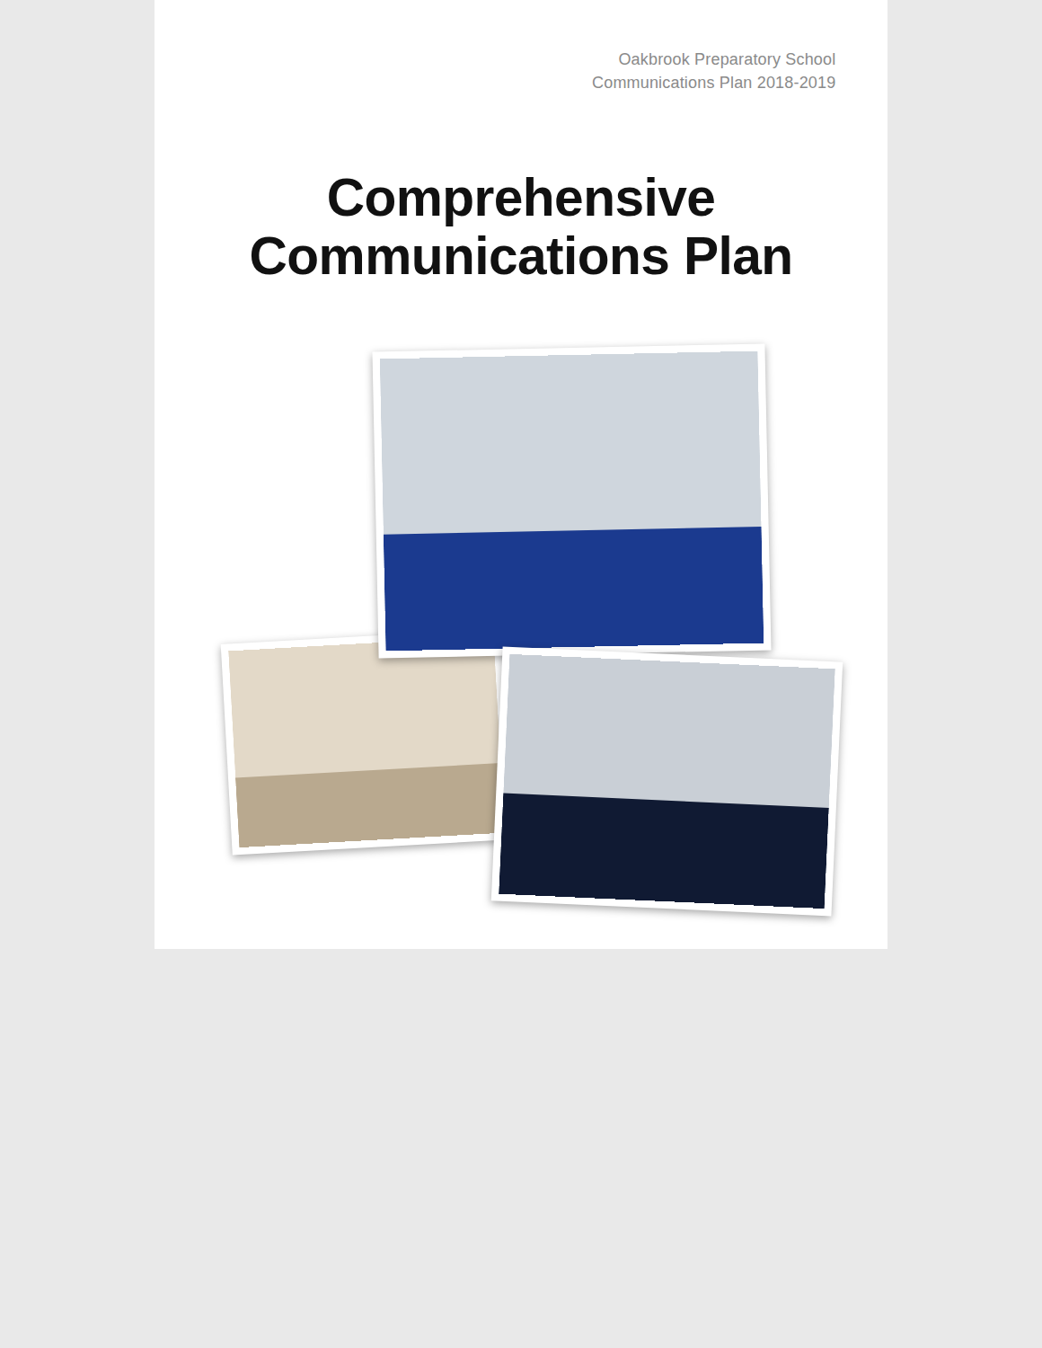Oakbrook Preparatory School Communications Plan 2018-2019
Comprehensive
Communications Plan